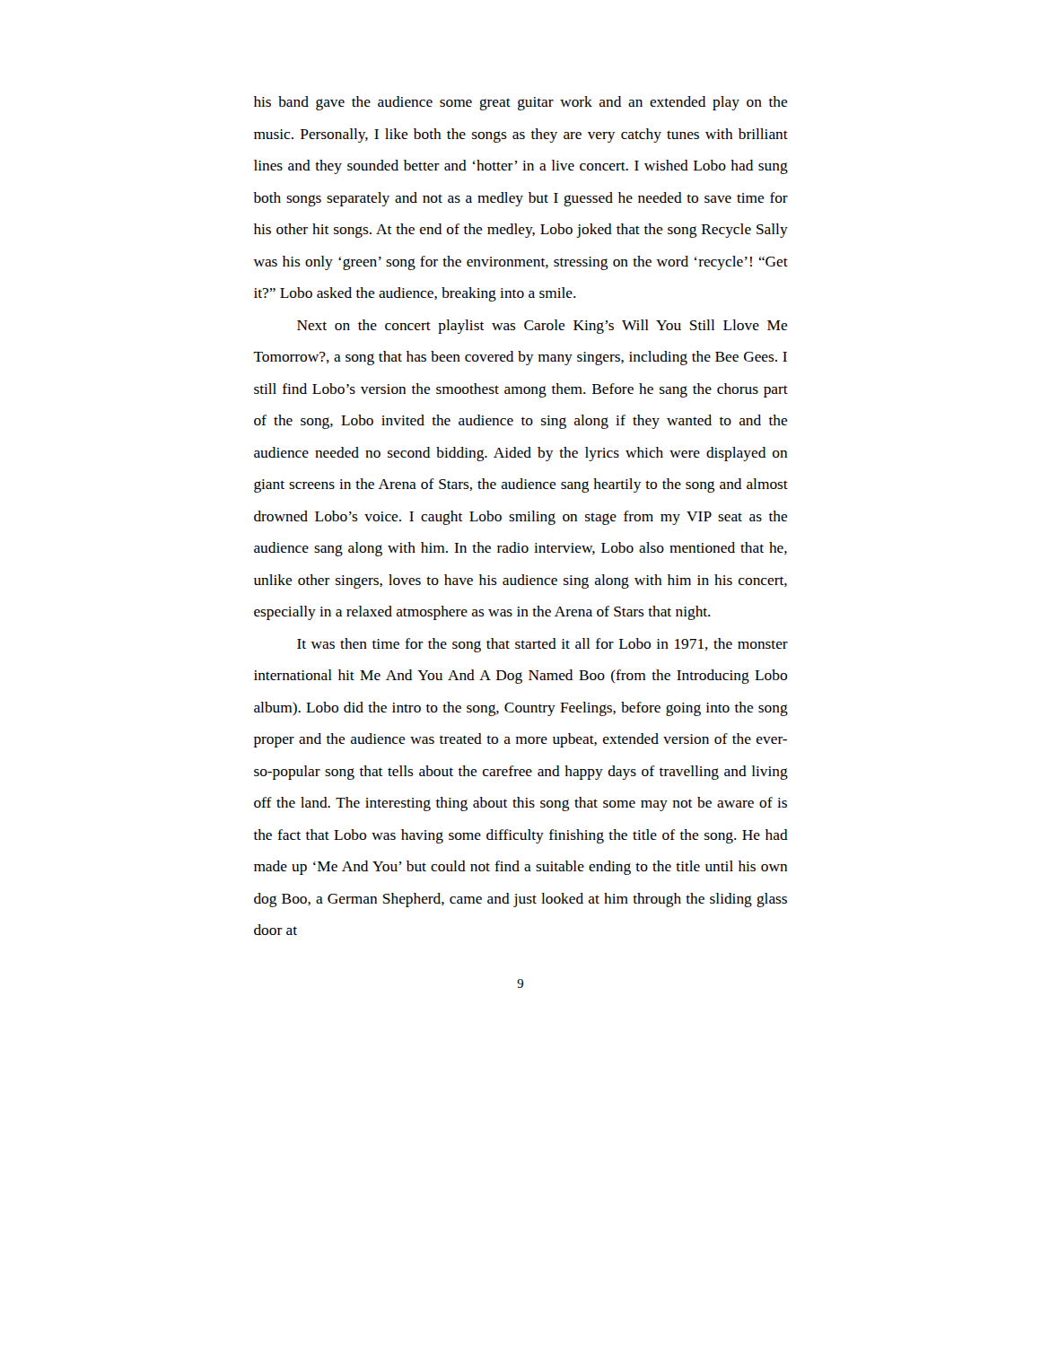his band gave the audience some great guitar work and an extended play on the music. Personally, I like both the songs as they are very catchy tunes with brilliant lines and they sounded better and ‘hotter’ in a live concert. I wished Lobo had sung both songs separately and not as a medley but I guessed he needed to save time for his other hit songs. At the end of the medley, Lobo joked that the song Recycle Sally was his only ‘green’ song for the environment, stressing on the word ‘recycle’! “Get it?” Lobo asked the audience, breaking into a smile.
Next on the concert playlist was Carole King’s Will You Still Llove Me Tomorrow?, a song that has been covered by many singers, including the Bee Gees. I still find Lobo’s version the smoothest among them. Before he sang the chorus part of the song, Lobo invited the audience to sing along if they wanted to and the audience needed no second bidding. Aided by the lyrics which were displayed on giant screens in the Arena of Stars, the audience sang heartily to the song and almost drowned Lobo’s voice. I caught Lobo smiling on stage from my VIP seat as the audience sang along with him. In the radio interview, Lobo also mentioned that he, unlike other singers, loves to have his audience sing along with him in his concert, especially in a relaxed atmosphere as was in the Arena of Stars that night.
It was then time for the song that started it all for Lobo in 1971, the monster international hit Me And You And A Dog Named Boo (from the Introducing Lobo album). Lobo did the intro to the song, Country Feelings, before going into the song proper and the audience was treated to a more upbeat, extended version of the ever-so-popular song that tells about the carefree and happy days of travelling and living off the land. The interesting thing about this song that some may not be aware of is the fact that Lobo was having some difficulty finishing the title of the song. He had made up ‘Me And You’ but could not find a suitable ending to the title until his own dog Boo, a German Shepherd, came and just looked at him through the sliding glass door at
9